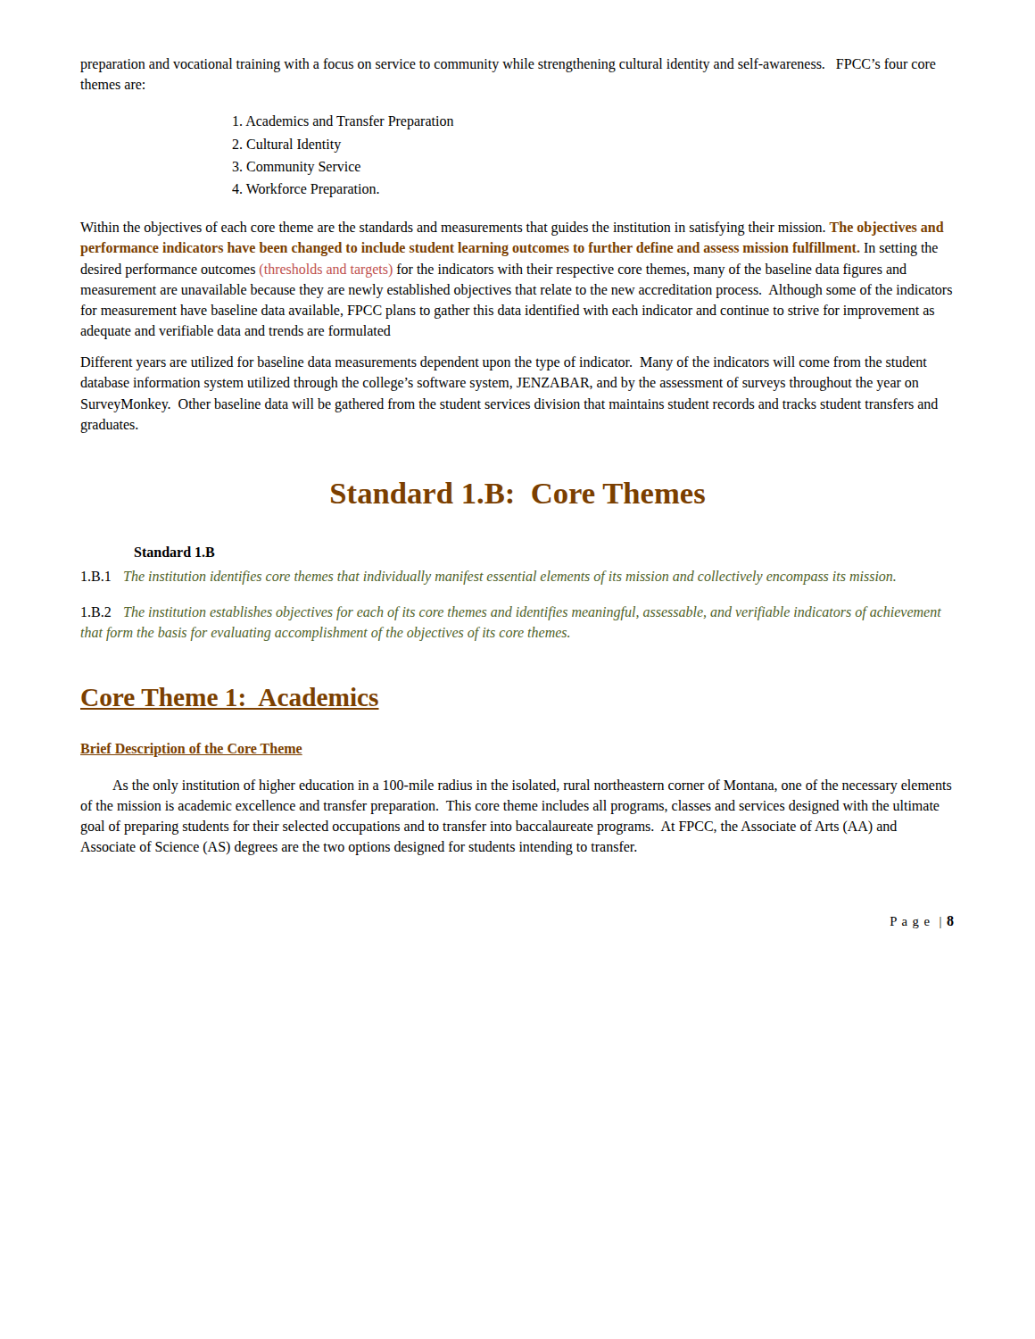preparation and vocational training with a focus on service to community while strengthening cultural identity and self-awareness. FPCC’s four core themes are:
Academics and Transfer Preparation
Cultural Identity
Community Service
Workforce Preparation.
Within the objectives of each core theme are the standards and measurements that guides the institution in satisfying their mission. The objectives and performance indicators have been changed to include student learning outcomes to further define and assess mission fulfillment. In setting the desired performance outcomes (thresholds and targets) for the indicators with their respective core themes, many of the baseline data figures and measurement are unavailable because they are newly established objectives that relate to the new accreditation process. Although some of the indicators for measurement have baseline data available, FPCC plans to gather this data identified with each indicator and continue to strive for improvement as adequate and verifiable data and trends are formulated
Different years are utilized for baseline data measurements dependent upon the type of indicator. Many of the indicators will come from the student database information system utilized through the college’s software system, JENZABAR, and by the assessment of surveys throughout the year on SurveyMonkey. Other baseline data will be gathered from the student services division that maintains student records and tracks student transfers and graduates.
Standard 1.B: Core Themes
Standard 1.B
1.B.1 The institution identifies core themes that individually manifest essential elements of its mission and collectively encompass its mission.
1.B.2 The institution establishes objectives for each of its core themes and identifies meaningful, assessable, and verifiable indicators of achievement that form the basis for evaluating accomplishment of the objectives of its core themes.
Core Theme 1: Academics
Brief Description of the Core Theme
As the only institution of higher education in a 100-mile radius in the isolated, rural northeastern corner of Montana, one of the necessary elements of the mission is academic excellence and transfer preparation. This core theme includes all programs, classes and services designed with the ultimate goal of preparing students for their selected occupations and to transfer into baccalaureate programs. At FPCC, the Associate of Arts (AA) and Associate of Science (AS) degrees are the two options designed for students intending to transfer.
P a g e | 8